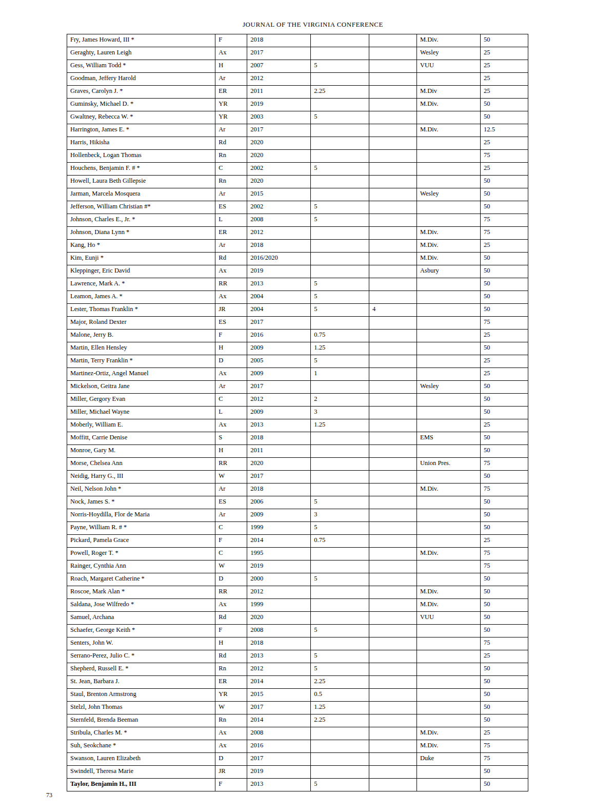JOURNAL OF THE VIRGINIA CONFERENCE
| Fry, James Howard, III * | F | 2018 | | | M.Div. | 50 |
| Geraghty, Lauren Leigh | Ax | 2017 | | | Wesley | 25 |
| Gess, William Todd * | H | 2007 | 5 | | VUU | 25 |
| Goodman, Jeffery Harold | Ar | 2012 | | | | 25 |
| Graves, Carolyn J. * | ER | 2011 | 2.25 | | M.Div | 25 |
| Guminsky, Michael D. * | YR | 2019 | | | M.Div. | 50 |
| Gwaltney, Rebecca W. * | YR | 2003 | 5 | | | 50 |
| Harrington, James E. * | Ar | 2017 | | | M.Div. | 12.5 |
| Harris, Hikisha | Rd | 2020 | | | | 25 |
| Hollenbeck, Logan Thomas | Rn | 2020 | | | | 75 |
| Houchens, Benjamin F. # * | C | 2002 | 5 | | | 25 |
| Howell, Laura Beth Gillepsie | Rn | 2020 | | | | 50 |
| Jarman, Marcela Mosquera | Ar | 2015 | | | Wesley | 50 |
| Jefferson, William Christian #* | ES | 2002 | 5 | | | 50 |
| Johnson, Charles E., Jr. * | L | 2008 | 5 | | | 75 |
| Johnson, Diana Lynn * | ER | 2012 | | | M.Div. | 75 |
| Kang, Ho * | Ar | 2018 | | | M.Div. | 25 |
| Kim, Eunji * | Rd | 2016/2020 | | | M.Div. | 50 |
| Kleppinger, Eric David | Ax | 2019 | | | Asbury | 50 |
| Lawrence, Mark A. * | RR | 2013 | 5 | | | 50 |
| Leamon, James A. * | Ax | 2004 | 5 | | | 50 |
| Lester, Thomas Franklin * | JR | 2004 | 5 | 4 | | 50 |
| Major, Roland Dexter | ES | 2017 | | | | 75 |
| Malone, Jerry B. | F | 2016 | 0.75 | | | 25 |
| Martin, Ellen Hensley | H | 2009 | 1.25 | | | 50 |
| Martin, Terry Franklin * | D | 2005 | 5 | | | 25 |
| Martinez-Ortiz, Angel Manuel | Ax | 2009 | 1 | | | 25 |
| Mickelson, Geitra Jane | Ar | 2017 | | | Wesley | 50 |
| Miller, Gergory Evan | C | 2012 | 2 | | | 50 |
| Miller, Michael Wayne | L | 2009 | 3 | | | 50 |
| Moberly, William E. | Ax | 2013 | 1.25 | | | 25 |
| Moffitt, Carrie Denise | S | 2018 | | | EMS | 50 |
| Monroe, Gary M. | H | 2011 | | | | 50 |
| Morse, Chelsea Ann | RR | 2020 | | | Union Pres. | 75 |
| Neidig, Harry G., III | W | 2017 | | | | 50 |
| Neil, Nelson John * | Ar | 2018 | | | M.Div. | 75 |
| Nock, James S. * | ES | 2006 | 5 | | | 50 |
| Norris-Hoydilla, Flor de Maria | Ar | 2009 | 3 | | | 50 |
| Payne, William R. # * | C | 1999 | 5 | | | 50 |
| Pickard, Pamela Grace | F | 2014 | 0.75 | | | 25 |
| Powell, Roger T. * | C | 1995 | | | M.Div. | 75 |
| Rainger, Cynthia Ann | W | 2019 | | | | 75 |
| Roach, Margaret Catherine * | D | 2000 | 5 | | | 50 |
| Roscoe, Mark Alan * | RR | 2012 | | | M.Div. | 50 |
| Saldana, Jose Wilfredo * | Ax | 1999 | | | M.Div. | 50 |
| Samuel, Archana | Rd | 2020 | | | VUU | 50 |
| Schaefer, George Keith * | F | 2008 | 5 | | | 50 |
| Senters, John W. | H | 2018 | | | | 75 |
| Serrano-Perez, Julio C. * | Rd | 2013 | 5 | | | 25 |
| Shepherd, Russell E. * | Rn | 2012 | 5 | | | 50 |
| St. Jean, Barbara J. | ER | 2014 | 2.25 | | | 50 |
| Staul, Brenton Armstrong | YR | 2015 | 0.5 | | | 50 |
| Stelzl, John Thomas | W | 2017 | 1.25 | | | 50 |
| Sternfeld, Brenda Beeman | Rn | 2014 | 2.25 | | | 50 |
| Stribula, Charles M. * | Ax | 2008 | | | M.Div. | 25 |
| Suh, Seokchane * | Ax | 2016 | | | M.Div. | 75 |
| Swanson, Lauren Elizabeth | D | 2017 | | | Duke | 75 |
| Swindell, Theresa Marie | JR | 2019 | | | | 50 |
| Taylor, Benjamin H., III | F | 2013 | 5 | | | 50 |
73